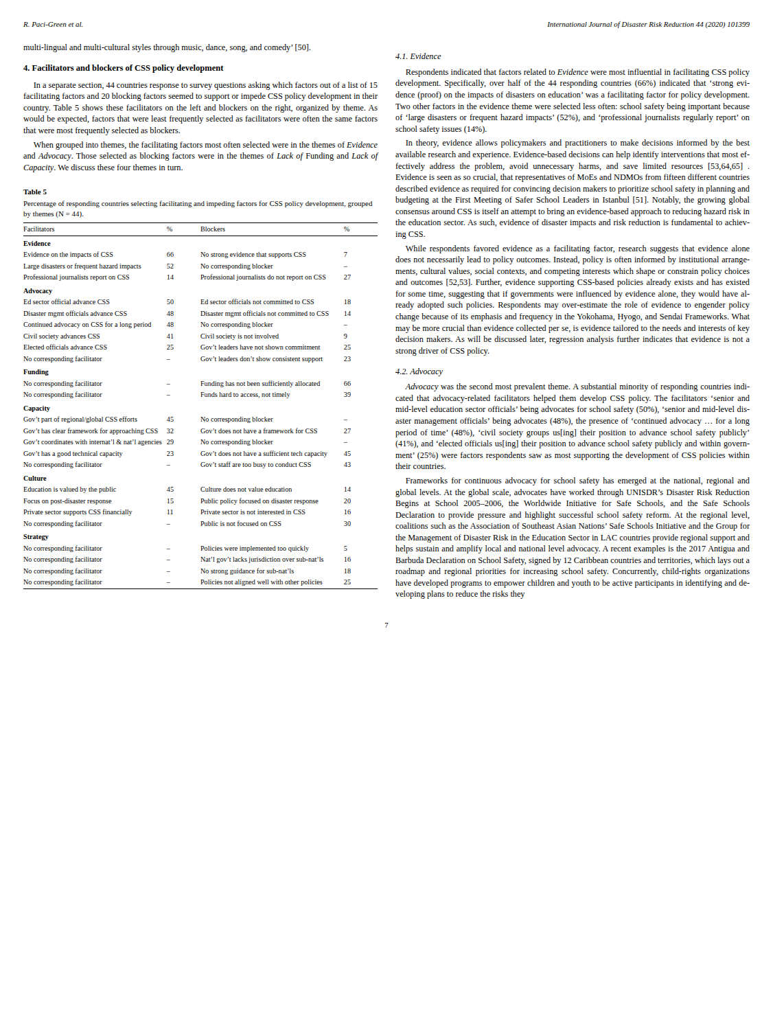R. Paci-Green et al.
International Journal of Disaster Risk Reduction 44 (2020) 101399
multi-lingual and multi-cultural styles through music, dance, song, and comedy’ [50].
4. Facilitators and blockers of CSS policy development
In a separate section, 44 countries response to survey questions asking which factors out of a list of 15 facilitating factors and 20 blocking factors seemed to support or impede CSS policy development in their country. Table 5 shows these facilitators on the left and blockers on the right, organized by theme. As would be expected, factors that were least frequently selected as facilitators were often the same factors that were most frequently selected as blockers.
When grouped into themes, the facilitating factors most often selected were in the themes of Evidence and Advocacy. Those selected as blocking factors were in the themes of Lack of Funding and Lack of Capacity. We discuss these four themes in turn.
Table 5 Percentage of responding countries selecting facilitating and impeding factors for CSS policy development, grouped by themes (N = 44).
| Facilitators | % | Blockers | % |
| --- | --- | --- | --- |
| Evidence |
| Evidence on the impacts of CSS | 66 | No strong evidence that supports CSS | 7 |
| Large disasters or frequent hazard impacts | 52 | No corresponding blocker | – |
| Professional journalists report on CSS | 14 | Professional journalists do not report on CSS | 27 |
| Advocacy |
| Ed sector official advance CSS | 50 | Ed sector officials not committed to CSS | 18 |
| Disaster mgmt officials advance CSS | 48 | Disaster mgmt officials not committed to CSS | 14 |
| Continued advocacy on CSS for a long period | 48 | No corresponding blocker | – |
| Civil society advances CSS | 41 | Civil society is not involved | 9 |
| Elected officials advance CSS | 25 | Gov’t leaders have not shown commitment | 25 |
| No corresponding facilitator | – | Gov’t leaders don’t show consistent support | 23 |
| Funding |
| No corresponding facilitator | – | Funding has not been sufficiently allocated | 66 |
| No corresponding facilitator | – | Funds hard to access, not timely | 39 |
| Capacity |
| Gov’t part of regional/global CSS efforts | 45 | No corresponding blocker | – |
| Gov’t has clear framework for approaching CSS | 32 | Gov’t does not have a framework for CSS | 27 |
| Gov’t coordinates with internat’l & nat’l agencies | 29 | No corresponding blocker | – |
| Gov’t has a good technical capacity | 23 | Gov’t does not have a sufficient tech capacity | 45 |
| No corresponding facilitator | – | Gov’t staff are too busy to conduct CSS | 43 |
| Culture |
| Education is valued by the public | 45 | Culture does not value education | 14 |
| Focus on post-disaster response | 15 | Public policy focused on disaster response | 20 |
| Private sector supports CSS financially | 11 | Private sector is not interested in CSS | 16 |
| No corresponding facilitator | – | Public is not focused on CSS | 30 |
| Strategy |
| No corresponding facilitator | – | Policies were implemented too quickly | 5 |
| No corresponding facilitator | – | Nat’l gov’t lacks jurisdiction over sub-nat’ls | 16 |
| No corresponding facilitator | – | No strong guidance for sub-nat’ls | 18 |
| No corresponding facilitator | – | Policies not aligned well with other policies | 25 |
4.1. Evidence
Respondents indicated that factors related to Evidence were most influential in facilitating CSS policy development. Specifically, over half of the 44 responding countries (66%) indicated that ‘strong evidence (proof) on the impacts of disasters on education’ was a facilitating factor for policy development. Two other factors in the evidence theme were selected less often: school safety being important because of ‘large disasters or frequent hazard impacts’ (52%), and ‘professional journalists regularly report’ on school safety issues (14%).
In theory, evidence allows policymakers and practitioners to make decisions informed by the best available research and experience. Evidence-based decisions can help identify interventions that most effectively address the problem, avoid unnecessary harms, and save limited resources [53,64,65] . Evidence is seen as so crucial, that representatives of MoEs and NDMOs from fifteen different countries described evidence as required for convincing decision makers to prioritize school safety in planning and budgeting at the First Meeting of Safer School Leaders in Istanbul [51]. Notably, the growing global consensus around CSS is itself an attempt to bring an evidence-based approach to reducing hazard risk in the education sector. As such, evidence of disaster impacts and risk reduction is fundamental to achieving CSS.
While respondents favored evidence as a facilitating factor, research suggests that evidence alone does not necessarily lead to policy outcomes. Instead, policy is often informed by institutional arrangements, cultural values, social contexts, and competing interests which shape or constrain policy choices and outcomes [52,53]. Further, evidence supporting CSS-based policies already exists and has existed for some time, suggesting that if governments were influenced by evidence alone, they would have already adopted such policies. Respondents may over-estimate the role of evidence to engender policy change because of its emphasis and frequency in the Yokohama, Hyogo, and Sendai Frameworks. What may be more crucial than evidence collected per se, is evidence tailored to the needs and interests of key decision makers. As will be discussed later, regression analysis further indicates that evidence is not a strong driver of CSS policy.
4.2. Advocacy
Advocacy was the second most prevalent theme. A substantial minority of responding countries indicated that advocacy-related facilitators helped them develop CSS policy. The facilitators ‘senior and mid-level education sector officials’ being advocates for school safety (50%), ‘senior and mid-level disaster management officials’ being advocates (48%), the presence of ‘continued advocacy … for a long period of time’ (48%), ‘civil society groups us[ing] their position to advance school safety publicly’ (41%), and ‘elected officials us[ing] their position to advance school safety publicly and within government’ (25%) were factors respondents saw as most supporting the development of CSS policies within their countries.
Frameworks for continuous advocacy for school safety has emerged at the national, regional and global levels. At the global scale, advocates have worked through UNISDR’s Disaster Risk Reduction Begins at School 2005–2006, the Worldwide Initiative for Safe Schools, and the Safe Schools Declaration to provide pressure and highlight successful school safety reform. At the regional level, coalitions such as the Association of Southeast Asian Nations’ Safe Schools Initiative and the Group for the Management of Disaster Risk in the Education Sector in LAC countries provide regional support and helps sustain and amplify local and national level advocacy. A recent examples is the 2017 Antigua and Barbuda Declaration on School Safety, signed by 12 Caribbean countries and territories, which lays out a roadmap and regional priorities for increasing school safety. Concurrently, child-rights organizations have developed programs to empower children and youth to be active participants in identifying and developing plans to reduce the risks they
7